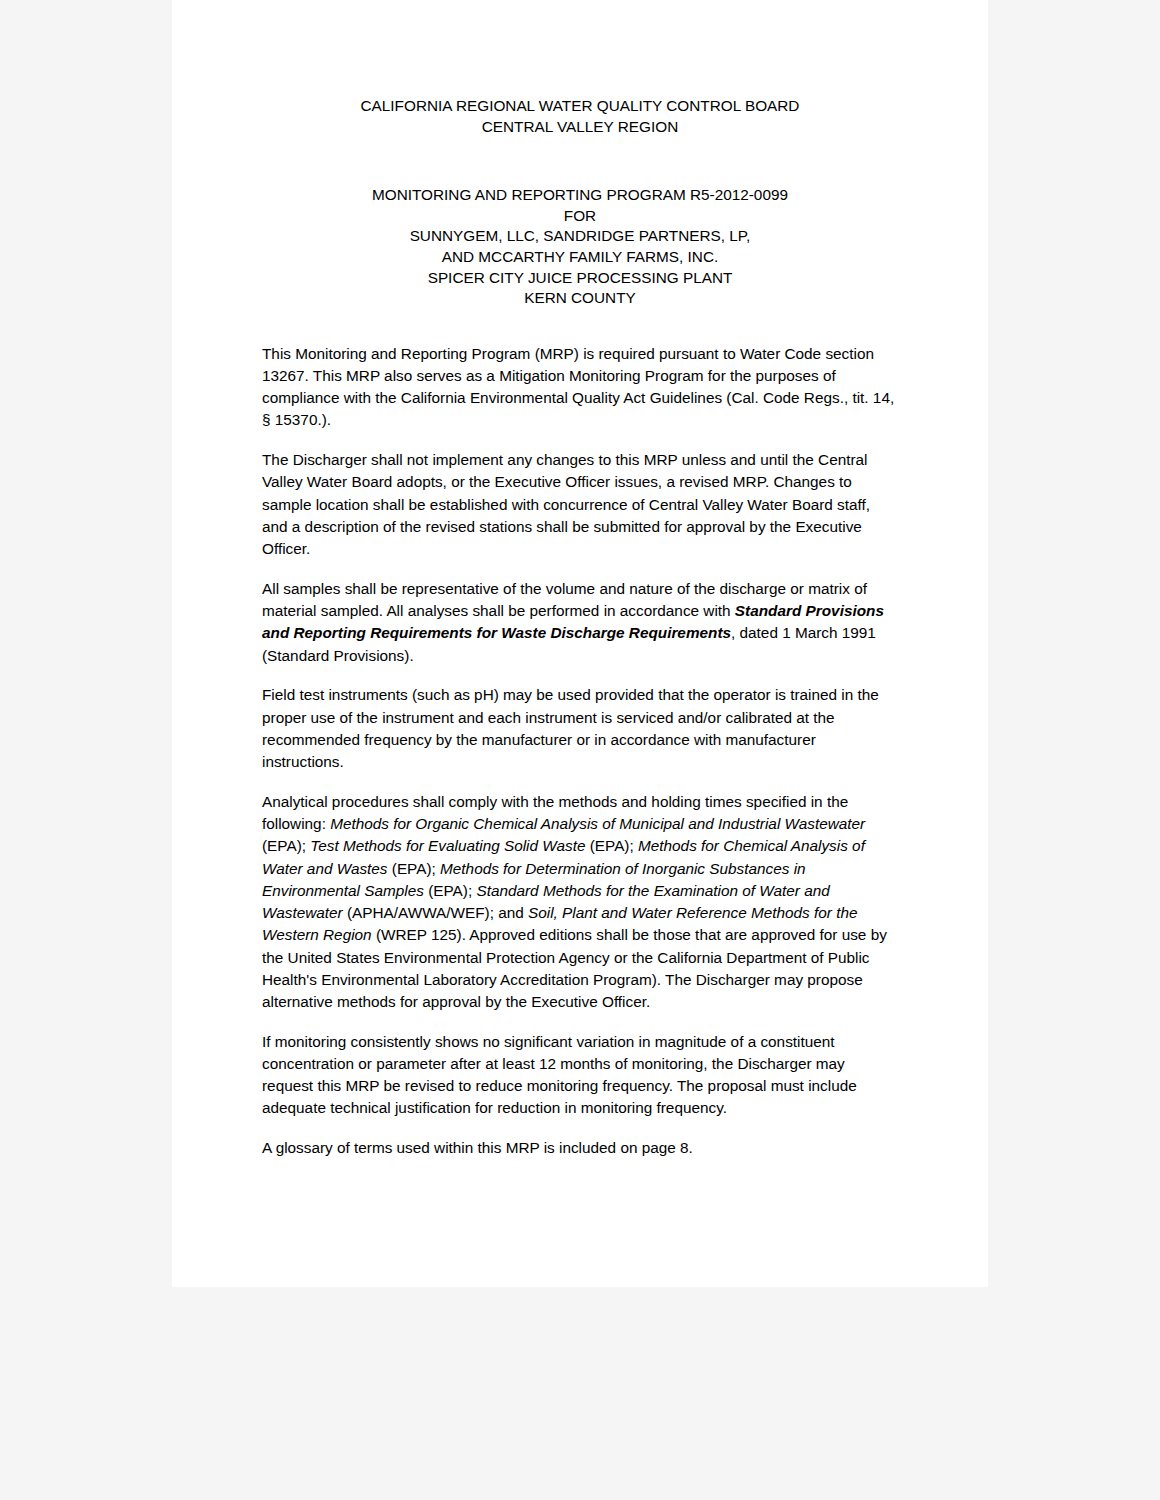CALIFORNIA REGIONAL WATER QUALITY CONTROL BOARD
CENTRAL VALLEY REGION
MONITORING AND REPORTING PROGRAM R5-2012-0099
FOR
SUNNYGEM, LLC, SANDRIDGE PARTNERS, LP,
AND MCCARTHY FAMILY FARMS, INC.
SPICER CITY JUICE PROCESSING PLANT
KERN COUNTY
This Monitoring and Reporting Program (MRP) is required pursuant to Water Code section 13267. This MRP also serves as a Mitigation Monitoring Program for the purposes of compliance with the California Environmental Quality Act Guidelines (Cal. Code Regs., tit. 14, § 15370.).
The Discharger shall not implement any changes to this MRP unless and until the Central Valley Water Board adopts, or the Executive Officer issues, a revised MRP. Changes to sample location shall be established with concurrence of Central Valley Water Board staff, and a description of the revised stations shall be submitted for approval by the Executive Officer.
All samples shall be representative of the volume and nature of the discharge or matrix of material sampled. All analyses shall be performed in accordance with Standard Provisions and Reporting Requirements for Waste Discharge Requirements, dated 1 March 1991 (Standard Provisions).
Field test instruments (such as pH) may be used provided that the operator is trained in the proper use of the instrument and each instrument is serviced and/or calibrated at the recommended frequency by the manufacturer or in accordance with manufacturer instructions.
Analytical procedures shall comply with the methods and holding times specified in the following: Methods for Organic Chemical Analysis of Municipal and Industrial Wastewater (EPA); Test Methods for Evaluating Solid Waste (EPA); Methods for Chemical Analysis of Water and Wastes (EPA); Methods for Determination of Inorganic Substances in Environmental Samples (EPA); Standard Methods for the Examination of Water and Wastewater (APHA/AWWA/WEF); and Soil, Plant and Water Reference Methods for the Western Region (WREP 125). Approved editions shall be those that are approved for use by the United States Environmental Protection Agency or the California Department of Public Health's Environmental Laboratory Accreditation Program). The Discharger may propose alternative methods for approval by the Executive Officer.
If monitoring consistently shows no significant variation in magnitude of a constituent concentration or parameter after at least 12 months of monitoring, the Discharger may request this MRP be revised to reduce monitoring frequency. The proposal must include adequate technical justification for reduction in monitoring frequency.
A glossary of terms used within this MRP is included on page 8.